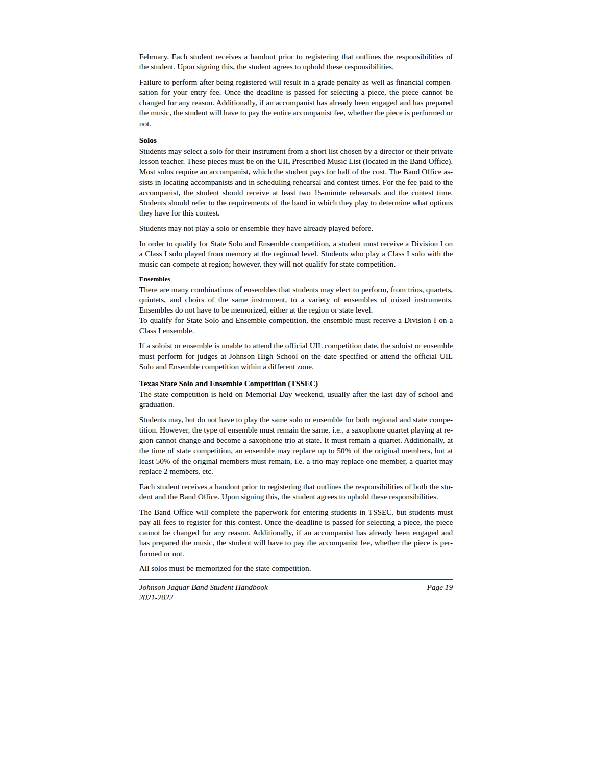February. Each student receives a handout prior to registering that outlines the responsibilities of the student. Upon signing this, the student agrees to uphold these responsibilities.
Failure to perform after being registered will result in a grade penalty as well as financial compensation for your entry fee. Once the deadline is passed for selecting a piece, the piece cannot be changed for any reason. Additionally, if an accompanist has already been engaged and has prepared the music, the student will have to pay the entire accompanist fee, whether the piece is performed or not.
Solos
Students may select a solo for their instrument from a short list chosen by a director or their private lesson teacher. These pieces must be on the UIL Prescribed Music List (located in the Band Office). Most solos require an accompanist, which the student pays for half of the cost. The Band Office assists in locating accompanists and in scheduling rehearsal and contest times. For the fee paid to the accompanist, the student should receive at least two 15-minute rehearsals and the contest time. Students should refer to the requirements of the band in which they play to determine what options they have for this contest.
Students may not play a solo or ensemble they have already played before.
In order to qualify for State Solo and Ensemble competition, a student must receive a Division I on a Class I solo played from memory at the regional level. Students who play a Class I solo with the music can compete at region; however, they will not qualify for state competition.
Ensembles
There are many combinations of ensembles that students may elect to perform, from trios, quartets, quintets, and choirs of the same instrument, to a variety of ensembles of mixed instruments. Ensembles do not have to be memorized, either at the region or state level.
To qualify for State Solo and Ensemble competition, the ensemble must receive a Division I on a Class I ensemble.
If a soloist or ensemble is unable to attend the official UIL competition date, the soloist or ensemble must perform for judges at Johnson High School on the date specified or attend the official UIL Solo and Ensemble competition within a different zone.
Texas State Solo and Ensemble Competition (TSSEC)
The state competition is held on Memorial Day weekend, usually after the last day of school and graduation.
Students may, but do not have to play the same solo or ensemble for both regional and state competition. However, the type of ensemble must remain the same, i.e., a saxophone quartet playing at region cannot change and become a saxophone trio at state. It must remain a quartet. Additionally, at the time of state competition, an ensemble may replace up to 50% of the original members, but at least 50% of the original members must remain, i.e. a trio may replace one member, a quartet may replace 2 members, etc.
Each student receives a handout prior to registering that outlines the responsibilities of both the student and the Band Office. Upon signing this, the student agrees to uphold these responsibilities.
The Band Office will complete the paperwork for entering students in TSSEC, but students must pay all fees to register for this contest. Once the deadline is passed for selecting a piece, the piece cannot be changed for any reason. Additionally, if an accompanist has already been engaged and has prepared the music, the student will have to pay the accompanist fee, whether the piece is performed or not.
All solos must be memorized for the state competition.
Johnson Jaguar Band Student Handbook
2021-2022
Page 19